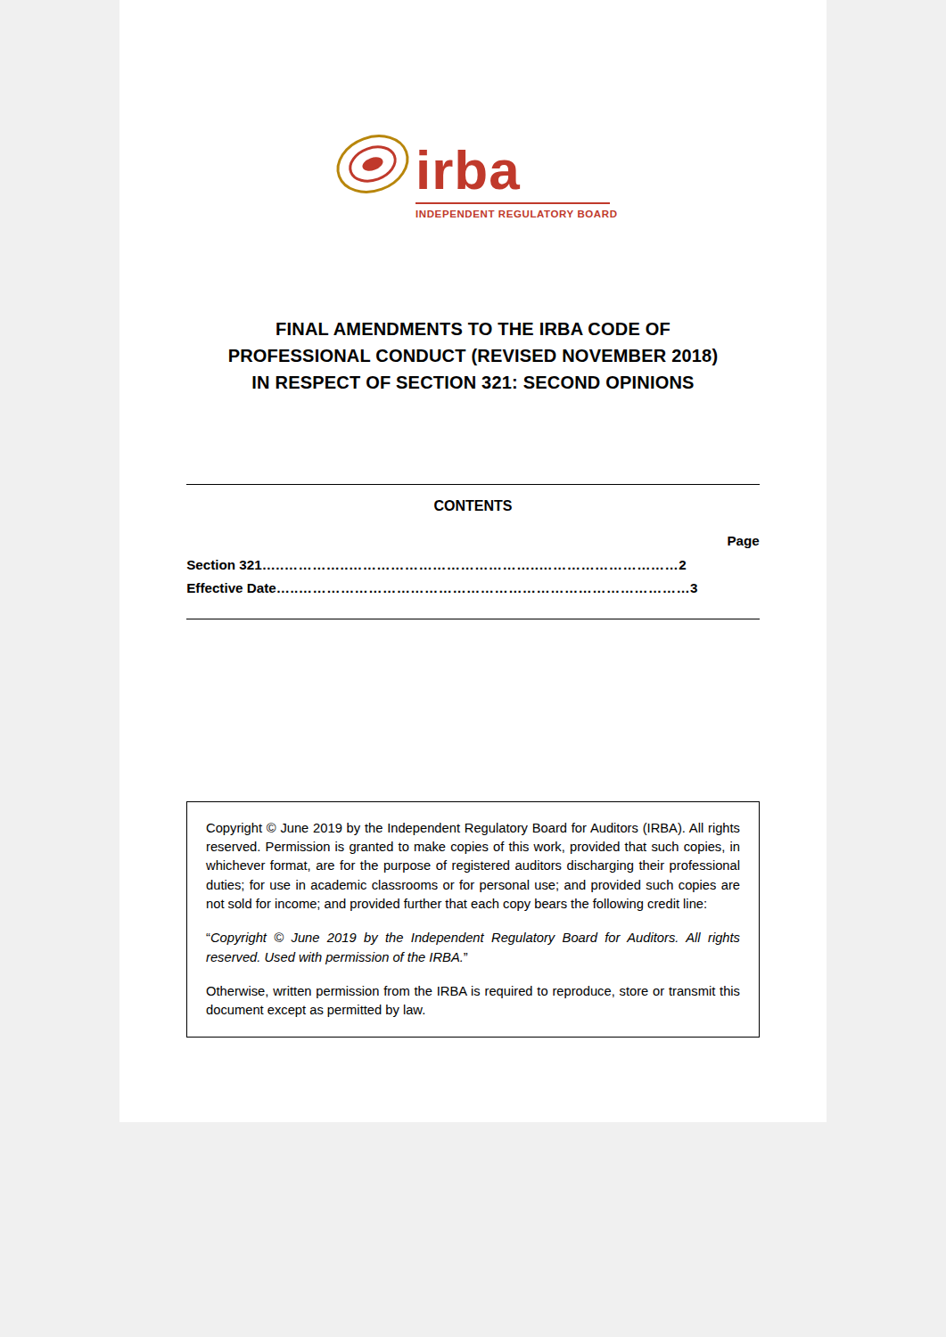irba INDEPENDENT REGULATORY BOARD FOR AUDITORS
Final Amendments to the IRBA Code of Professional Conduct (Revised November 2018) in Respect of Section 321: Second Opinions
CONTENTS
Page
Section 321…..…………..…………………………………..…………………………2
Effective Date…..…………………………………………………………………………3
Copyright © June 2019 by the Independent Regulatory Board for Auditors (IRBA). All rights reserved. Permission is granted to make copies of this work, provided that such copies, in whichever format, are for the purpose of registered auditors discharging their professional duties; for use in academic classrooms or for personal use; and provided such copies are not sold for income; and provided further that each copy bears the following credit line:
“Copyright © June 2019 by the Independent Regulatory Board for Auditors. All rights reserved. Used with permission of the IRBA.”
Otherwise, written permission from the IRBA is required to reproduce, store or transmit this document except as permitted by law.